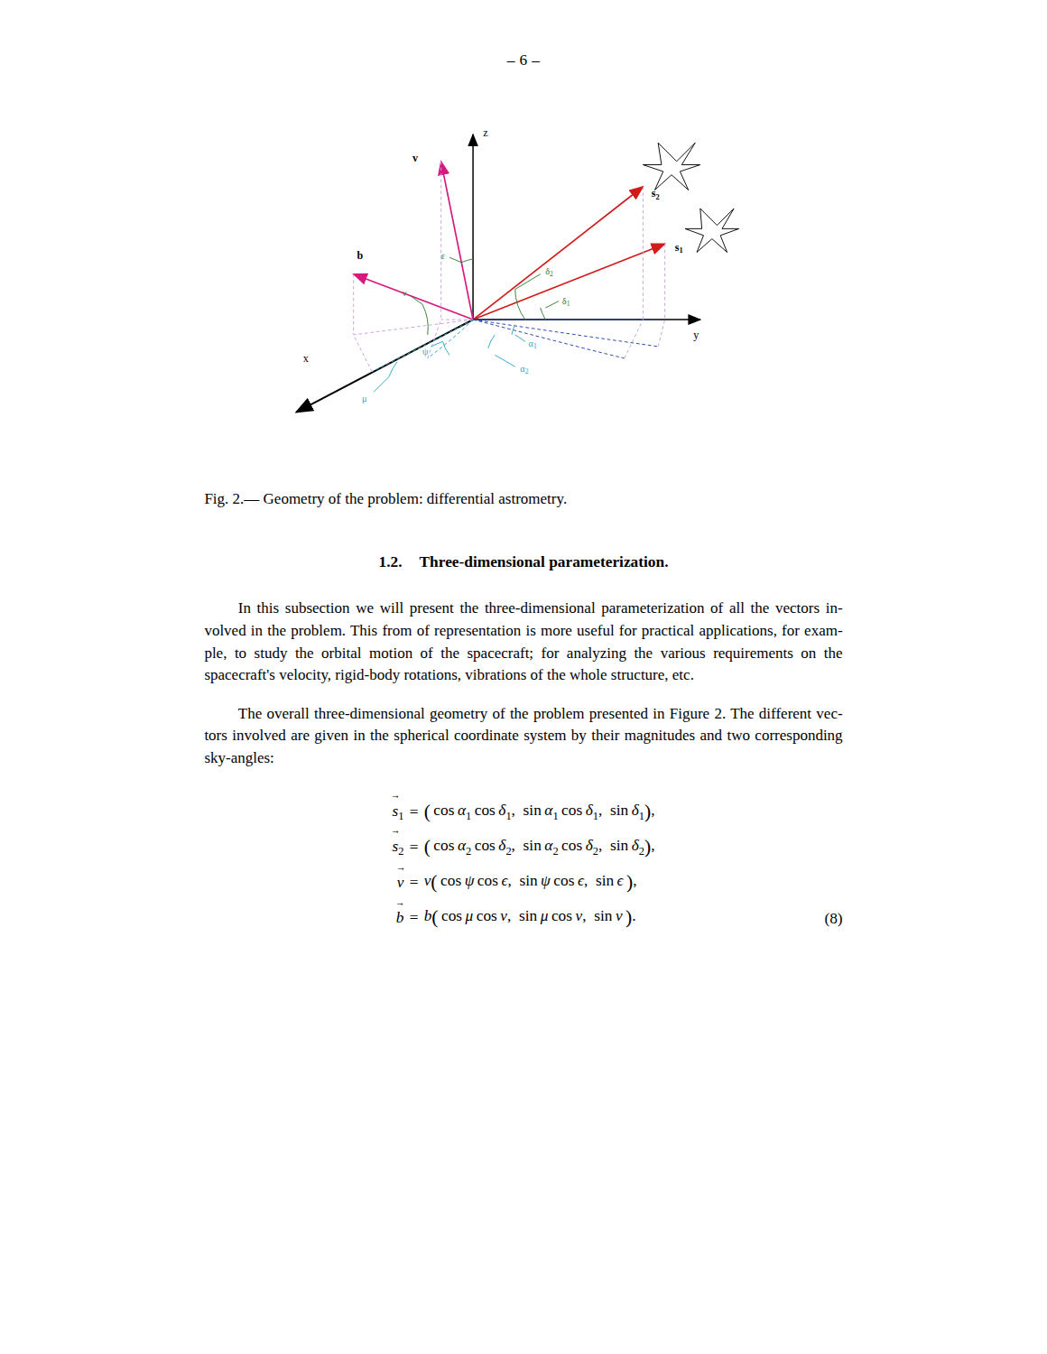– 6 –
z y x s2 s1 v b δ2 δ1 ε ν ψ μ α1 α2
Fig. 2.— Geometry of the problem: differential astrometry.
1.2. Three-dimensional parameterization.
In this subsection we will present the three-dimensional parameterization of all the vectors involved in the problem. This from of representation is more useful for practical applications, for example, to study the orbital motion of the spacecraft; for analyzing the various requirements on the spacecraft's velocity, rigid-body rotations, vibrations of the whole structure, etc.
The overall three-dimensional geometry of the problem presented in Figure 2. The different vectors involved are given in the spherical coordinate system by their magnitudes and two corresponding sky-angles:
| s 1 | = | ( cos α 1 cos δ 1 , sin α 1 cos δ 1 , sin δ 1 ) , |
| s 2 | = | ( cos α 2 cos δ 2 , sin α 2 cos δ 2 , sin δ 2 ) , |
| v | = | v ( cos ψ cos ϵ , sin ψ cos ϵ , sin ϵ ) , |
| b | = | b ( cos μ cos ν , sin μ cos ν , sin ν ) . |
(8)